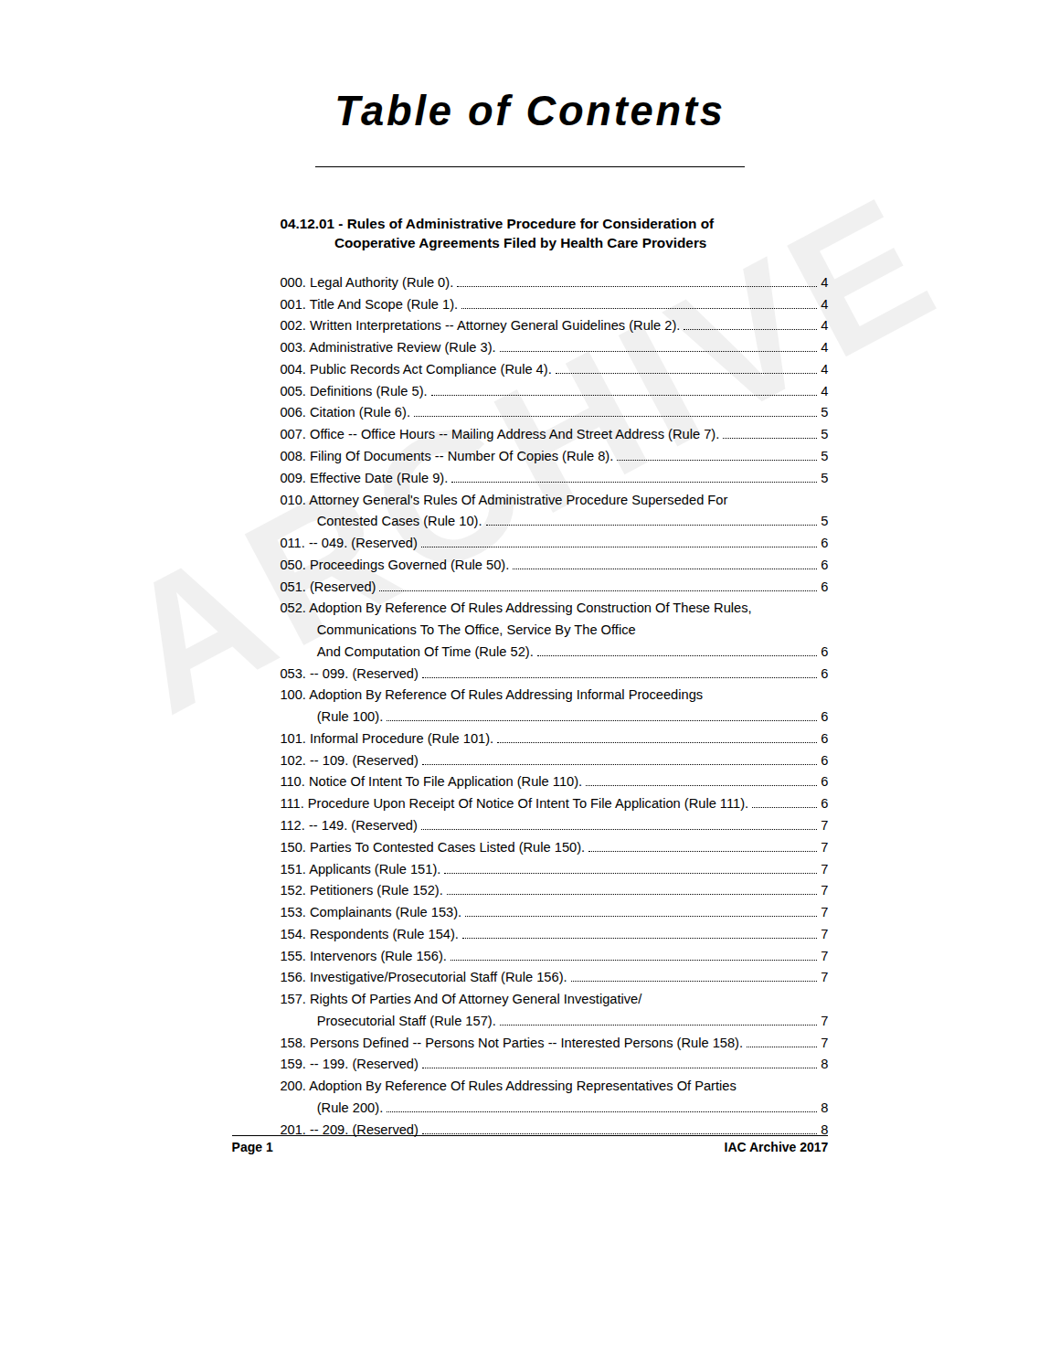ARCHIVE
Table of Contents
04.12.01 - Rules of Administrative Procedure for Consideration of Cooperative Agreements Filed by Health Care Providers
000. Legal Authority (Rule 0). 4
001. Title And Scope (Rule 1). 4
002. Written Interpretations -- Attorney General Guidelines (Rule 2). 4
003. Administrative Review (Rule 3). 4
004. Public Records Act Compliance (Rule 4). 4
005. Definitions (Rule 5). 4
006. Citation (Rule 6). 5
007. Office -- Office Hours -- Mailing Address And Street Address (Rule 7). 5
008. Filing Of Documents -- Number Of Copies (Rule 8). 5
009. Effective Date (Rule 9). 5
010. Attorney General's Rules Of Administrative Procedure Superseded For Contested Cases (Rule 10). 5
011. -- 049. (Reserved) 6
050. Proceedings Governed (Rule 50). 6
051. (Reserved) 6
052. Adoption By Reference Of Rules Addressing Construction Of These Rules, Communications To The Office, Service By The Office And Computation Of Time (Rule 52). 6
053. -- 099. (Reserved) 6
100. Adoption By Reference Of Rules Addressing Informal Proceedings (Rule 100). 6
101. Informal Procedure (Rule 101). 6
102. -- 109. (Reserved) 6
110. Notice Of Intent To File Application (Rule 110). 6
111. Procedure Upon Receipt Of Notice Of Intent To File Application (Rule 111). 6
112. -- 149. (Reserved) 7
150. Parties To Contested Cases Listed (Rule 150). 7
151. Applicants (Rule 151). 7
152. Petitioners (Rule 152). 7
153. Complainants (Rule 153). 7
154. Respondents (Rule 154). 7
155. Intervenors (Rule 156). 7
156. Investigative/Prosecutorial Staff (Rule 156). 7
157. Rights Of Parties And Of Attorney General Investigative/ Prosecutorial Staff (Rule 157). 7
158. Persons Defined -- Persons Not Parties -- Interested Persons (Rule 158). 7
159. -- 199. (Reserved) 8
200. Adoption By Reference Of Rules Addressing Representatives Of Parties (Rule 200). 8
201. -- 209. (Reserved) 8
Page 1 IAC Archive 2017